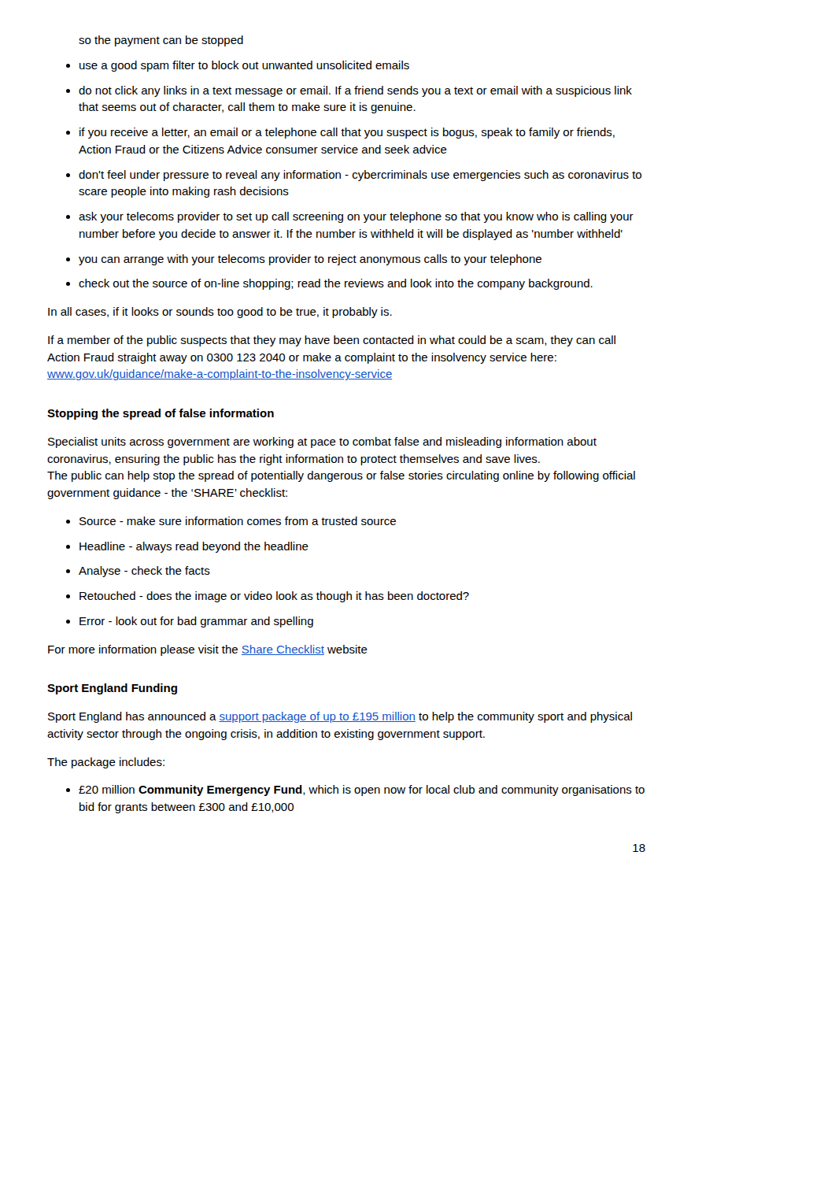so the payment can be stopped
use a good spam filter to block out unwanted unsolicited emails
do not click any links in a text message or email. If a friend sends you a text or email with a suspicious link that seems out of character, call them to make sure it is genuine.
if you receive a letter, an email or a telephone call that you suspect is bogus, speak to family or friends, Action Fraud or the Citizens Advice consumer service and seek advice
don't feel under pressure to reveal any information - cybercriminals use emergencies such as coronavirus to scare people into making rash decisions
ask your telecoms provider to set up call screening on your telephone so that you know who is calling your number before you decide to answer it. If the number is withheld it will be displayed as 'number withheld'
you can arrange with your telecoms provider to reject anonymous calls to your telephone
check out the source of on-line shopping; read the reviews and look into the company background.
In all cases, if it looks or sounds too good to be true, it probably is.
If a member of the public suspects that they may have been contacted in what could be a scam, they can call Action Fraud straight away on 0300 123 2040 or make a complaint to the insolvency service here: www.gov.uk/guidance/make-a-complaint-to-the-insolvency-service
Stopping the spread of false information
Specialist units across government are working at pace to combat false and misleading information about coronavirus, ensuring the public has the right information to protect themselves and save lives.
The public can help stop the spread of potentially dangerous or false stories circulating online by following official government guidance - the ‘SHARE’ checklist:
Source - make sure information comes from a trusted source
Headline - always read beyond the headline
Analyse - check the facts
Retouched - does the image or video look as though it has been doctored?
Error - look out for bad grammar and spelling
For more information please visit the Share Checklist website
Sport England Funding
Sport England has announced a support package of up to £195 million to help the community sport and physical activity sector through the ongoing crisis, in addition to existing government support.
The package includes:
£20 million Community Emergency Fund, which is open now for local club and community organisations to bid for grants between £300 and £10,000
18